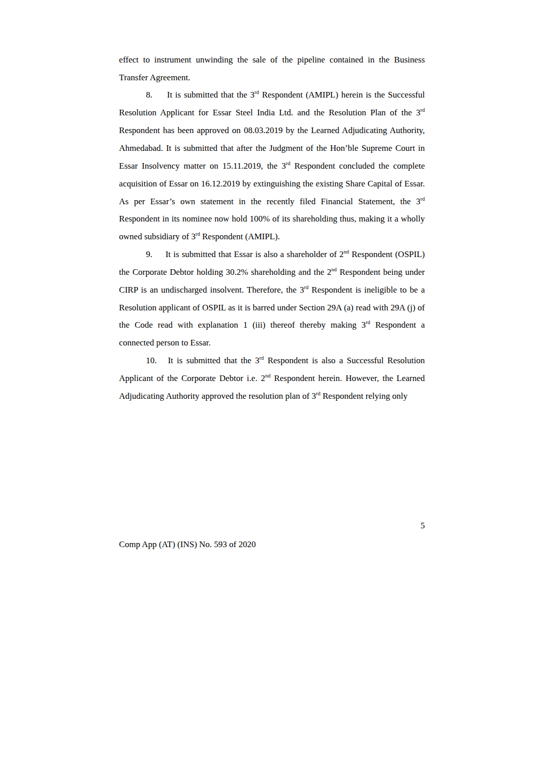effect to instrument unwinding the sale of the pipeline contained in the Business Transfer Agreement.
8. It is submitted that the 3rd Respondent (AMIPL) herein is the Successful Resolution Applicant for Essar Steel India Ltd. and the Resolution Plan of the 3rd Respondent has been approved on 08.03.2019 by the Learned Adjudicating Authority, Ahmedabad. It is submitted that after the Judgment of the Hon’ble Supreme Court in Essar Insolvency matter on 15.11.2019, the 3rd Respondent concluded the complete acquisition of Essar on 16.12.2019 by extinguishing the existing Share Capital of Essar. As per Essar’s own statement in the recently filed Financial Statement, the 3rd Respondent in its nominee now hold 100% of its shareholding thus, making it a wholly owned subsidiary of 3rd Respondent (AMIPL).
9. It is submitted that Essar is also a shareholder of 2nd Respondent (OSPIL) the Corporate Debtor holding 30.2% shareholding and the 2nd Respondent being under CIRP is an undischarged insolvent. Therefore, the 3rd Respondent is ineligible to be a Resolution applicant of OSPIL as it is barred under Section 29A (a) read with 29A (j) of the Code read with explanation 1 (iii) thereof thereby making 3rd Respondent a connected person to Essar.
10. It is submitted that the 3rd Respondent is also a Successful Resolution Applicant of the Corporate Debtor i.e. 2nd Respondent herein. However, the Learned Adjudicating Authority approved the resolution plan of 3rd Respondent relying only
5
Comp App (AT) (INS) No. 593 of 2020